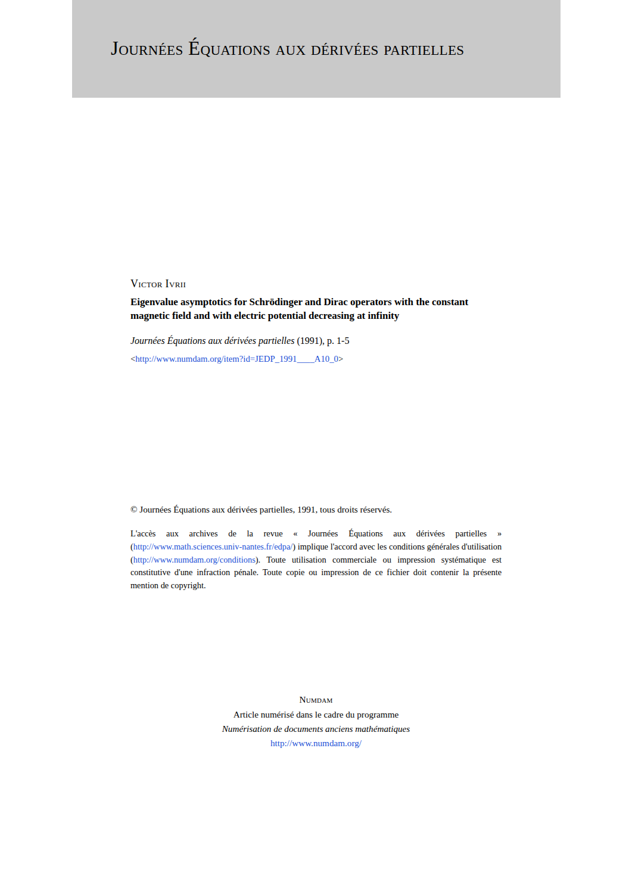Journées Équations aux dérivées partielles
Victor Ivrii
Eigenvalue asymptotics for Schrödinger and Dirac operators with the constant magnetic field and with electric potential decreasing at infinity
Journées Équations aux dérivées partielles (1991), p. 1-5
<http://www.numdam.org/item?id=JEDP_1991____A10_0>
© Journées Équations aux dérivées partielles, 1991, tous droits réservés.
L'accès aux archives de la revue « Journées Équations aux dérivées partielles » (http://www.math.sciences.univ-nantes.fr/edpa/) implique l'accord avec les conditions générales d'utilisation (http://www.numdam.org/conditions). Toute utilisation commerciale ou impression systématique est constitutive d'une infraction pénale. Toute copie ou impression de ce fichier doit contenir la présente mention de copyright.
Numdam
Article numérisé dans le cadre du programme
Numérisation de documents anciens mathématiques
http://www.numdam.org/